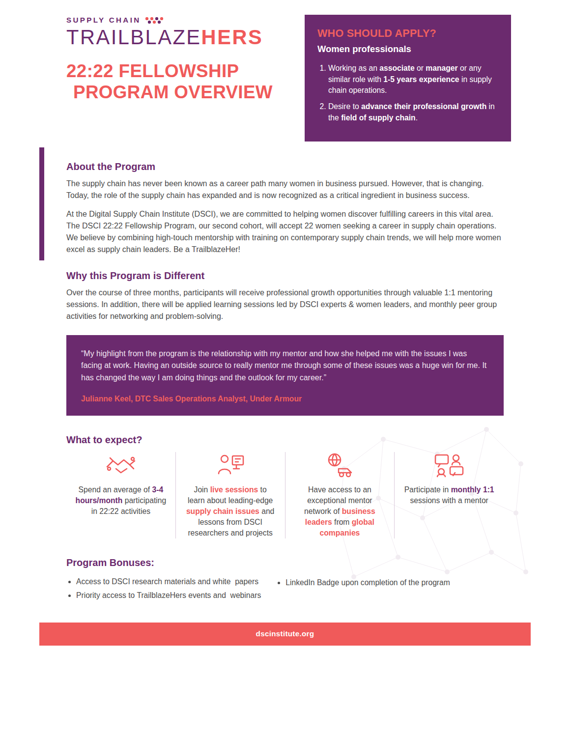SUPPLY CHAIN
TRAILBLAZEHERS
22:22 FELLOWSHIPPROGRAM OVERVIEW
WHO SHOULD APPLY?
Women professionals
Working as an associate or manager or any similar role with 1-5 years experience in supply chain operations.
Desire to advance their professional growth in the field of supply chain.
About the Program
The supply chain has never been known as a career path many women in business pursued. However, that is changing. Today, the role of the supply chain has expanded and is now recognized as a critical ingredient in business success.
At the Digital Supply Chain Institute (DSCI), we are committed to helping women discover fulfilling careers in this vital area. The DSCI 22:22 Fellowship Program, our second cohort, will accept 22 women seeking a career in supply chain operations. We believe by combining high-touch mentorship with training on contemporary supply chain trends, we will help more women excel as supply chain leaders. Be a TrailblazeHer!
Why this Program is Different
Over the course of three months, participants will receive professional growth opportunities through valuable 1:1 mentoring sessions. In addition, there will be applied learning sessions led by DSCI experts & women leaders, and monthly peer group activities for networking and problem-solving.
“My highlight from the program is the relationship with my mentor and how she helped me with the issues I was facing at work. Having an outside source to really mentor me through some of these issues was a huge win for me. It has changed the way I am doing things and the outlook for my career.”
Julianne Keel, DTC Sales Operations Analyst, Under Armour
What to expect?
Spend an average of 3-4 hours/month participating in 22:22 activities
Join live sessions to learn about leading-edge supply chain issues and lessons from DSCI researchers and projects
Have access to an exceptional mentor network of business leaders from global companies
Participate in monthly 1:1 sessions with a mentor
Program Bonuses:
Access to DSCI research materials and white papers
Priority access to TrailblazeHers events and webinars
LinkedIn Badge upon completion of the program
dscinstitute.org